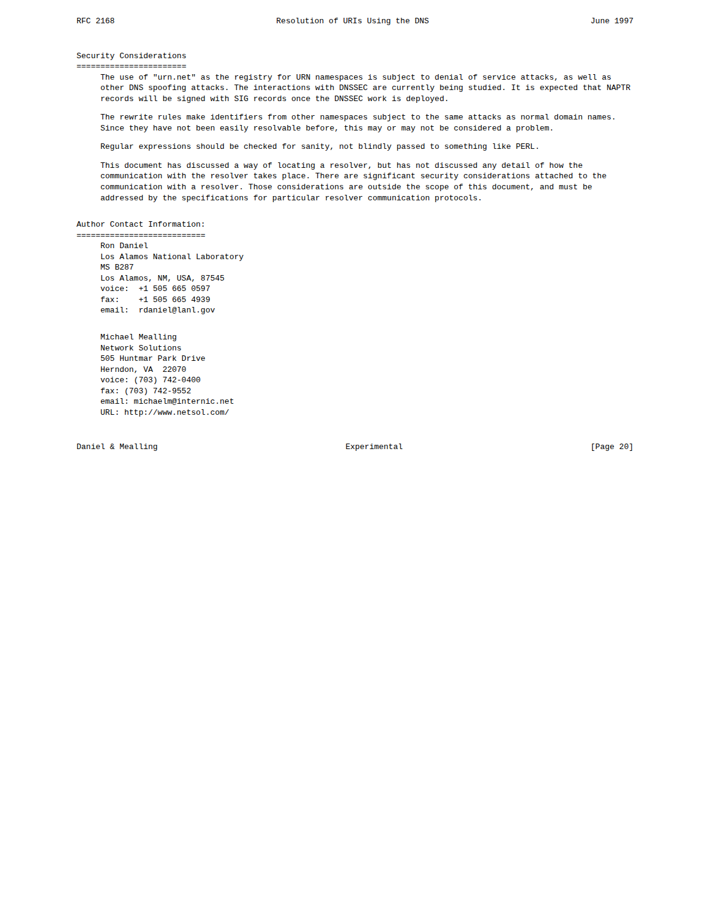RFC 2168 Resolution of URIs Using the DNS June 1997
Security Considerations
=======================
The use of "urn.net" as the registry for URN namespaces is subject to denial of service attacks, as well as other DNS spoofing attacks. The interactions with DNSSEC are currently being studied. It is expected that NAPTR records will be signed with SIG records once the DNSSEC work is deployed.
The rewrite rules make identifiers from other namespaces subject to the same attacks as normal domain names. Since they have not been easily resolvable before, this may or may not be considered a problem.
Regular expressions should be checked for sanity, not blindly passed to something like PERL.
This document has discussed a way of locating a resolver, but has not discussed any detail of how the communication with the resolver takes place. There are significant security considerations attached to the communication with a resolver. Those considerations are outside the scope of this document, and must be addressed by the specifications for particular resolver communication protocols.
Author Contact Information:
===========================
Ron Daniel
Los Alamos National Laboratory
MS B287
Los Alamos, NM, USA, 87545
voice:  +1 505 665 0597
fax:    +1 505 665 4939
email:  rdaniel@lanl.gov
Michael Mealling
Network Solutions
505 Huntmar Park Drive
Herndon, VA  22070
voice: (703) 742-0400
fax: (703) 742-9552
email: michaelm@internic.net
URL: http://www.netsol.com/
Daniel & Mealling Experimental [Page 20]